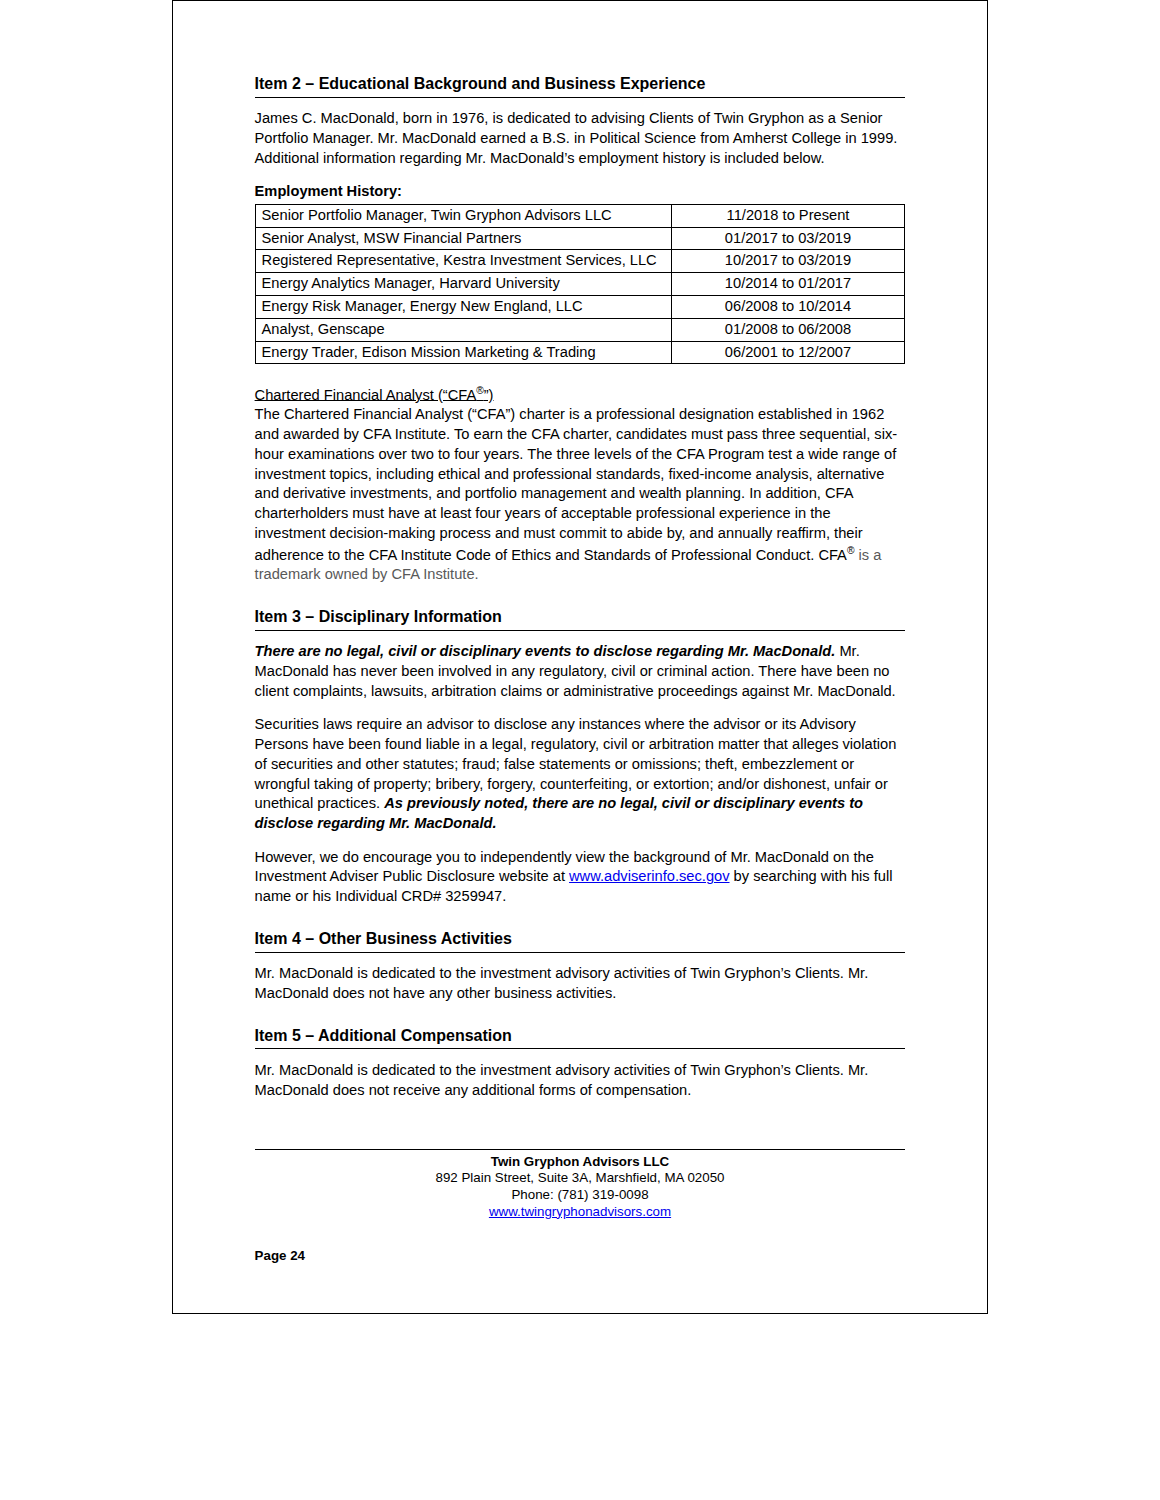Item 2 – Educational Background and Business Experience
James C. MacDonald, born in 1976, is dedicated to advising Clients of Twin Gryphon as a Senior Portfolio Manager. Mr. MacDonald earned a B.S. in Political Science from Amherst College in 1999. Additional information regarding Mr. MacDonald’s employment history is included below.
Employment History:
| Senior Portfolio Manager, Twin Gryphon Advisors LLC | 11/2018 to Present |
| Senior Analyst, MSW Financial Partners | 01/2017 to 03/2019 |
| Registered Representative, Kestra Investment Services, LLC | 10/2017 to 03/2019 |
| Energy Analytics Manager, Harvard University | 10/2014 to 01/2017 |
| Energy Risk Manager, Energy New England, LLC | 06/2008 to 10/2014 |
| Analyst, Genscape | 01/2008 to 06/2008 |
| Energy Trader, Edison Mission Marketing & Trading | 06/2001 to 12/2007 |
Chartered Financial Analyst (“CFA®”)
The Chartered Financial Analyst (“CFA”) charter is a professional designation established in 1962 and awarded by CFA Institute. To earn the CFA charter, candidates must pass three sequential, six-hour examinations over two to four years. The three levels of the CFA Program test a wide range of investment topics, including ethical and professional standards, fixed-income analysis, alternative and derivative investments, and portfolio management and wealth planning. In addition, CFA charterholders must have at least four years of acceptable professional experience in the investment decision-making process and must commit to abide by, and annually reaffirm, their adherence to the CFA Institute Code of Ethics and Standards of Professional Conduct. CFA® is a trademark owned by CFA Institute.
Item 3 – Disciplinary Information
There are no legal, civil or disciplinary events to disclose regarding Mr. MacDonald. Mr. MacDonald has never been involved in any regulatory, civil or criminal action. There have been no client complaints, lawsuits, arbitration claims or administrative proceedings against Mr. MacDonald.
Securities laws require an advisor to disclose any instances where the advisor or its Advisory Persons have been found liable in a legal, regulatory, civil or arbitration matter that alleges violation of securities and other statutes; fraud; false statements or omissions; theft, embezzlement or wrongful taking of property; bribery, forgery, counterfeiting, or extortion; and/or dishonest, unfair or unethical practices. As previously noted, there are no legal, civil or disciplinary events to disclose regarding Mr. MacDonald.
However, we do encourage you to independently view the background of Mr. MacDonald on the Investment Adviser Public Disclosure website at www.adviserinfo.sec.gov by searching with his full name or his Individual CRD# 3259947.
Item 4 – Other Business Activities
Mr. MacDonald is dedicated to the investment advisory activities of Twin Gryphon’s Clients. Mr. MacDonald does not have any other business activities.
Item 5 – Additional Compensation
Mr. MacDonald is dedicated to the investment advisory activities of Twin Gryphon’s Clients. Mr. MacDonald does not receive any additional forms of compensation.
Twin Gryphon Advisors LLC
892 Plain Street, Suite 3A, Marshfield, MA 02050
Phone: (781) 319-0098
www.twingryphonadvisors.com
Page 24